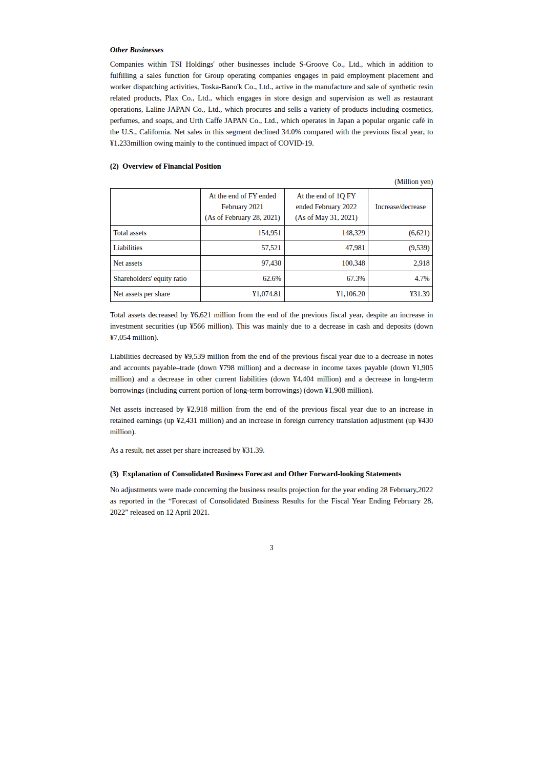Other Businesses
Companies within TSI Holdings' other businesses include S-Groove Co., Ltd., which in addition to fulfilling a sales function for Group operating companies engages in paid employment placement and worker dispatching activities, Toska-Bano'k Co., Ltd., active in the manufacture and sale of synthetic resin related products, Plax Co., Ltd., which engages in store design and supervision as well as restaurant operations, Laline JAPAN Co., Ltd., which procures and sells a variety of products including cosmetics, perfumes, and soaps, and Urth Caffe JAPAN Co., Ltd., which operates in Japan a popular organic café in the U.S., California. Net sales in this segment declined 34.0% compared with the previous fiscal year, to ¥1,233million owing mainly to the continued impact of COVID-19.
(2) Overview of Financial Position
(Million yen)
| | At the end of FY ended February 2021 (As of February 28, 2021) | At the end of 1Q FY ended February 2022 (As of May 31, 2021) | Increase/decrease |
| --- | --- | --- | --- |
| Total assets | 154,951 | 148,329 | (6,621) |
| Liabilities | 57,521 | 47,981 | (9,539) |
| Net assets | 97,430 | 100,348 | 2,918 |
| Shareholders' equity ratio | 62.6% | 67.3% | 4.7% |
| Net assets per share | ¥1,074.81 | ¥1,106.20 | ¥31.39 |
Total assets decreased by ¥6,621 million from the end of the previous fiscal year, despite an increase in investment securities (up ¥566 million). This was mainly due to a decrease in cash and deposits (down ¥7,054 million).
Liabilities decreased by ¥9,539 million from the end of the previous fiscal year due to a decrease in notes and accounts payable–trade (down ¥798 million) and a decrease in income taxes payable (down ¥1,905 million) and a decrease in other current liabilities (down ¥4,404 million) and a decrease in long-term borrowings (including current portion of long-term borrowings) (down ¥1,908 million).
Net assets increased by ¥2,918 million from the end of the previous fiscal year due to an increase in retained earnings (up ¥2,431 million) and an increase in foreign currency translation adjustment (up ¥430 million).
As a result, net asset per share increased by ¥31.39.
(3) Explanation of Consolidated Business Forecast and Other Forward-looking Statements
No adjustments were made concerning the business results projection for the year ending 28 February,2022 as reported in the “Forecast of Consolidated Business Results for the Fiscal Year Ending February 28, 2022” released on 12 April 2021.
3